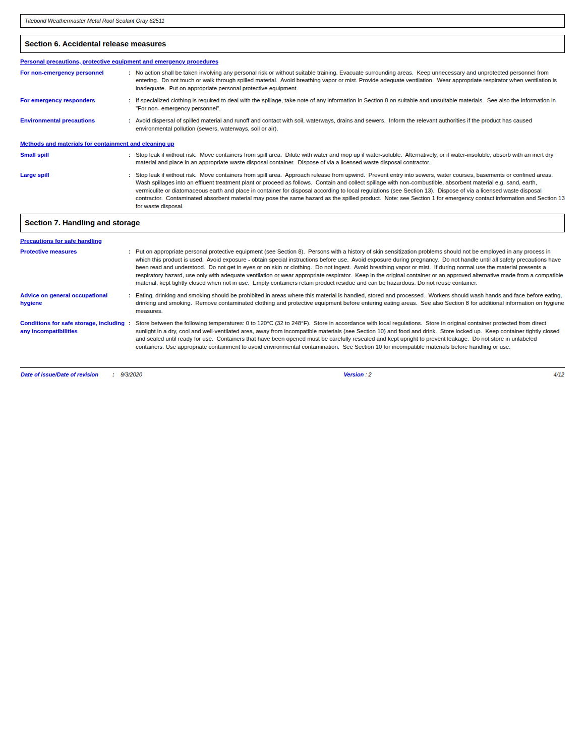Titebond Weathermaster Metal Roof Sealant Gray 62511
Section 6. Accidental release measures
Personal precautions, protective equipment and emergency procedures
| For non-emergency personnel | : | No action shall be taken involving any personal risk or without suitable training. Evacuate surrounding areas. Keep unnecessary and unprotected personnel from entering. Do not touch or walk through spilled material. Avoid breathing vapor or mist. Provide adequate ventilation. Wear appropriate respirator when ventilation is inadequate. Put on appropriate personal protective equipment. |
| For emergency responders | : | If specialized clothing is required to deal with the spillage, take note of any information in Section 8 on suitable and unsuitable materials. See also the information in "For non- emergency personnel". |
| Environmental precautions | : | Avoid dispersal of spilled material and runoff and contact with soil, waterways, drains and sewers. Inform the relevant authorities if the product has caused environmental pollution (sewers, waterways, soil or air). |
Methods and materials for containment and cleaning up
| Small spill | : | Stop leak if without risk. Move containers from spill area. Dilute with water and mop up if water-soluble. Alternatively, or if water-insoluble, absorb with an inert dry material and place in an appropriate waste disposal container. Dispose of via a licensed waste disposal contractor. |
| Large spill | : | Stop leak if without risk. Move containers from spill area. Approach release from upwind. Prevent entry into sewers, water courses, basements or confined areas. Wash spillages into an effluent treatment plant or proceed as follows. Contain and collect spillage with non-combustible, absorbent material e.g. sand, earth, vermiculite or diatomaceous earth and place in container for disposal according to local regulations (see Section 13). Dispose of via a licensed waste disposal contractor. Contaminated absorbent material may pose the same hazard as the spilled product. Note: see Section 1 for emergency contact information and Section 13 for waste disposal. |
Section 7. Handling and storage
Precautions for safe handling
| Protective measures | : | Put on appropriate personal protective equipment (see Section 8). Persons with a history of skin sensitization problems should not be employed in any process in which this product is used. Avoid exposure - obtain special instructions before use. Avoid exposure during pregnancy. Do not handle until all safety precautions have been read and understood. Do not get in eyes or on skin or clothing. Do not ingest. Avoid breathing vapor or mist. If during normal use the material presents a respiratory hazard, use only with adequate ventilation or wear appropriate respirator. Keep in the original container or an approved alternative made from a compatible material, kept tightly closed when not in use. Empty containers retain product residue and can be hazardous. Do not reuse container. |
| Advice on general occupational hygiene | : | Eating, drinking and smoking should be prohibited in areas where this material is handled, stored and processed. Workers should wash hands and face before eating, drinking and smoking. Remove contaminated clothing and protective equipment before entering eating areas. See also Section 8 for additional information on hygiene measures. |
| Conditions for safe storage, including any incompatibilities | : | Store between the following temperatures: 0 to 120°C (32 to 248°F). Store in accordance with local regulations. Store in original container protected from direct sunlight in a dry, cool and well-ventilated area, away from incompatible materials (see Section 10) and food and drink. Store locked up. Keep container tightly closed and sealed until ready for use. Containers that have been opened must be carefully resealed and kept upright to prevent leakage. Do not store in unlabeled containers. Use appropriate containment to avoid environmental contamination. See Section 10 for incompatible materials before handling or use. |
| Date of issue/Date of revision | : | 9/3/2020 | Version : 2 | 4/12 |